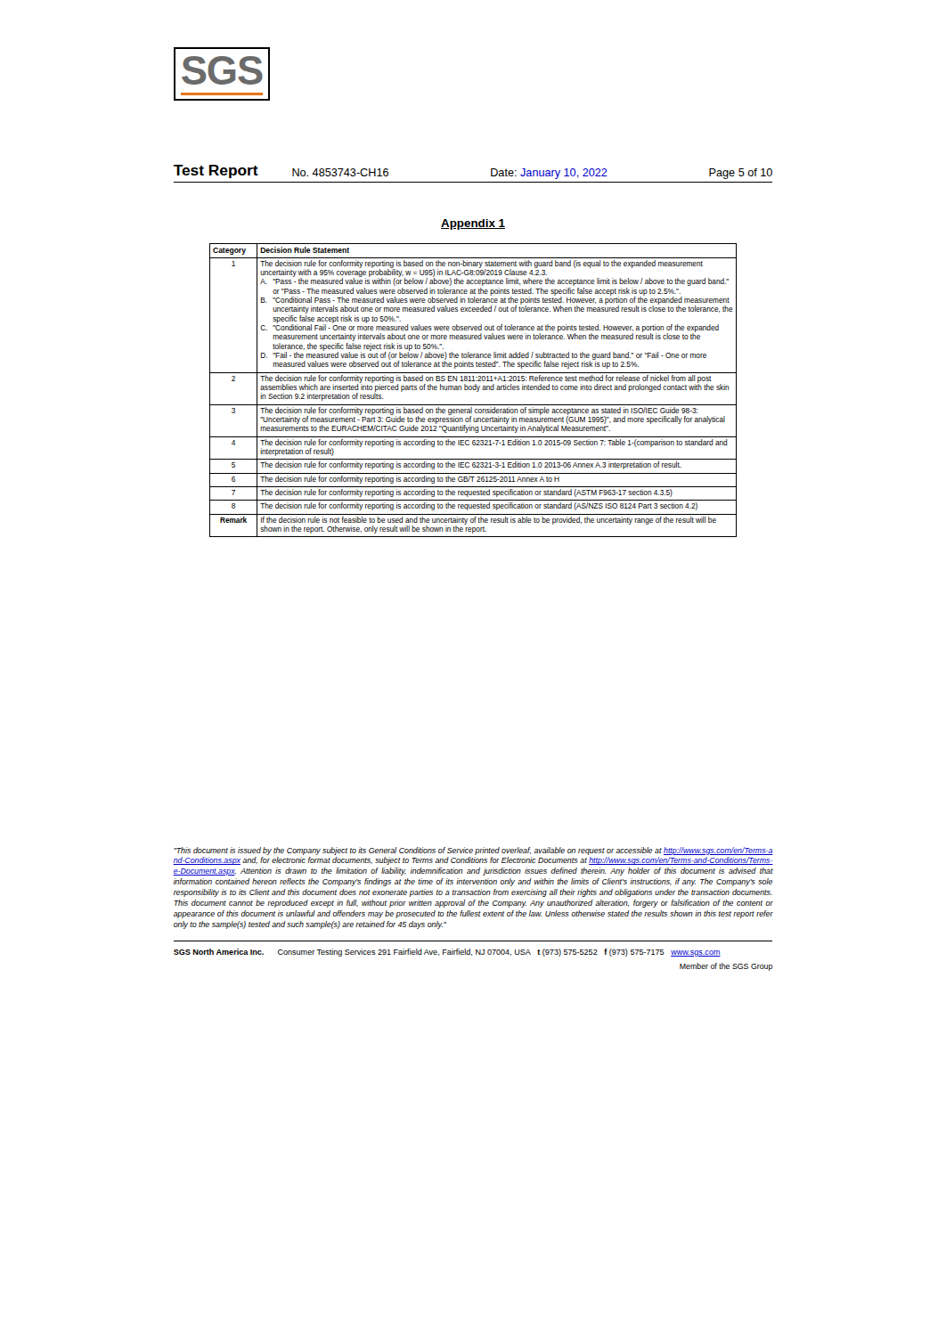SGS
Test Report
No. 4853743-CH16 Date: January 10, 2022 Page 5 of 10
Appendix 1
| Category | Decision Rule Statement |
| --- | --- |
| 1 | The decision rule for conformity reporting is based on the non-binary statement with guard band (is equal to the expanded measurement uncertainty with a 95% coverage probability, w = U95) in ILAC-G8:09/2019 Clause 4.2.3. A. "Pass - the measured value is within (or below / above) the acceptance limit, where the acceptance limit is below / above to the guard band." or "Pass - The measured values were observed in tolerance at the points tested. The specific false accept risk is up to 2.5%.". B. "Conditional Pass - The measured values were observed in tolerance at the points tested. However, a portion of the expanded measurement uncertainty intervals about one or more measured values exceeded / out of tolerance. When the measured result is close to the tolerance, the specific false accept risk is up to 50%.". C. "Conditional Fail - One or more measured values were observed out of tolerance at the points tested. However, a portion of the expanded measurement uncertainty intervals about one or more measured values were in tolerance. When the measured result is close to the tolerance, the specific false reject risk is up to 50%.". D. "Fail - the measured value is out of (or below / above) the tolerance limit added / subtracted to the guard band." or "Fail - One or more measured values were observed out of tolerance at the points tested". The specific false reject risk is up to 2.5%. |
| 2 | The decision rule for conformity reporting is based on BS EN 1811:2011+A1:2015: Reference test method for release of nickel from all post assemblies which are inserted into pierced parts of the human body and articles intended to come into direct and prolonged contact with the skin in Section 9.2 interpretation of results. |
| 3 | The decision rule for conformity reporting is based on the general consideration of simple acceptance as stated in ISO/IEC Guide 98-3: "Uncertainty of measurement - Part 3: Guide to the expression of uncertainty in measurement (GUM 1995)", and more specifically for analytical measurements to the EURACHEM/CITAC Guide 2012 "Quantifying Uncertainty in Analytical Measurement". |
| 4 | The decision rule for conformity reporting is according to the IEC 62321-7-1 Edition 1.0 2015-09 Section 7: Table 1-(comparison to standard and interpretation of result) |
| 5 | The decision rule for conformity reporting is according to the IEC 62321-3-1 Edition 1.0 2013-06 Annex A.3 interpretation of result. |
| 6 | The decision rule for conformity reporting is according to the GB/T 26125-2011 Annex A to H |
| 7 | The decision rule for conformity reporting is according to the requested specification or standard (ASTM F963-17 section 4.3.5) |
| 8 | The decision rule for conformity reporting is according to the requested specification or standard (AS/NZS ISO 8124 Part 3 section 4.2) |
| Remark | If the decision rule is not feasible to be used and the uncertainty of the result is able to be provided, the uncertainty range of the result will be shown in the report. Otherwise, only result will be shown in the report. |
"This document is issued by the Company subject to its General Conditions of Service printed overleaf, available on request or accessible at http://www.sgs.com/en/Terms-and-Conditions.aspx and, for electronic format documents, subject to Terms and Conditions for Electronic Documents at http://www.sgs.com/en/Terms-and-Conditions/Terms-e-Document.aspx. Attention is drawn to the limitation of liability, indemnification and jurisdiction issues defined therein. Any holder of this document is advised that information contained hereon reflects the Company's findings at the time of its intervention only and within the limits of Client's instructions, if any. The Company's sole responsibility is to its Client and this document does not exonerate parties to a transaction from exercising all their rights and obligations under the transaction documents. This document cannot be reproduced except in full, without prior written approval of the Company. Any unauthorized alteration, forgery or falsification of the content or appearance of this document is unlawful and offenders may be prosecuted to the fullest extent of the law. Unless otherwise stated the results shown in this test report refer only to the sample(s) tested and such sample(s) are retained for 45 days only."
SGS North America Inc.
Consumer Testing Services 291 Fairfield Ave, Fairfield, NJ 07004, USA t (973) 575-5252 f (973) 575-7175 www.sgs.com
Member of the SGS Group